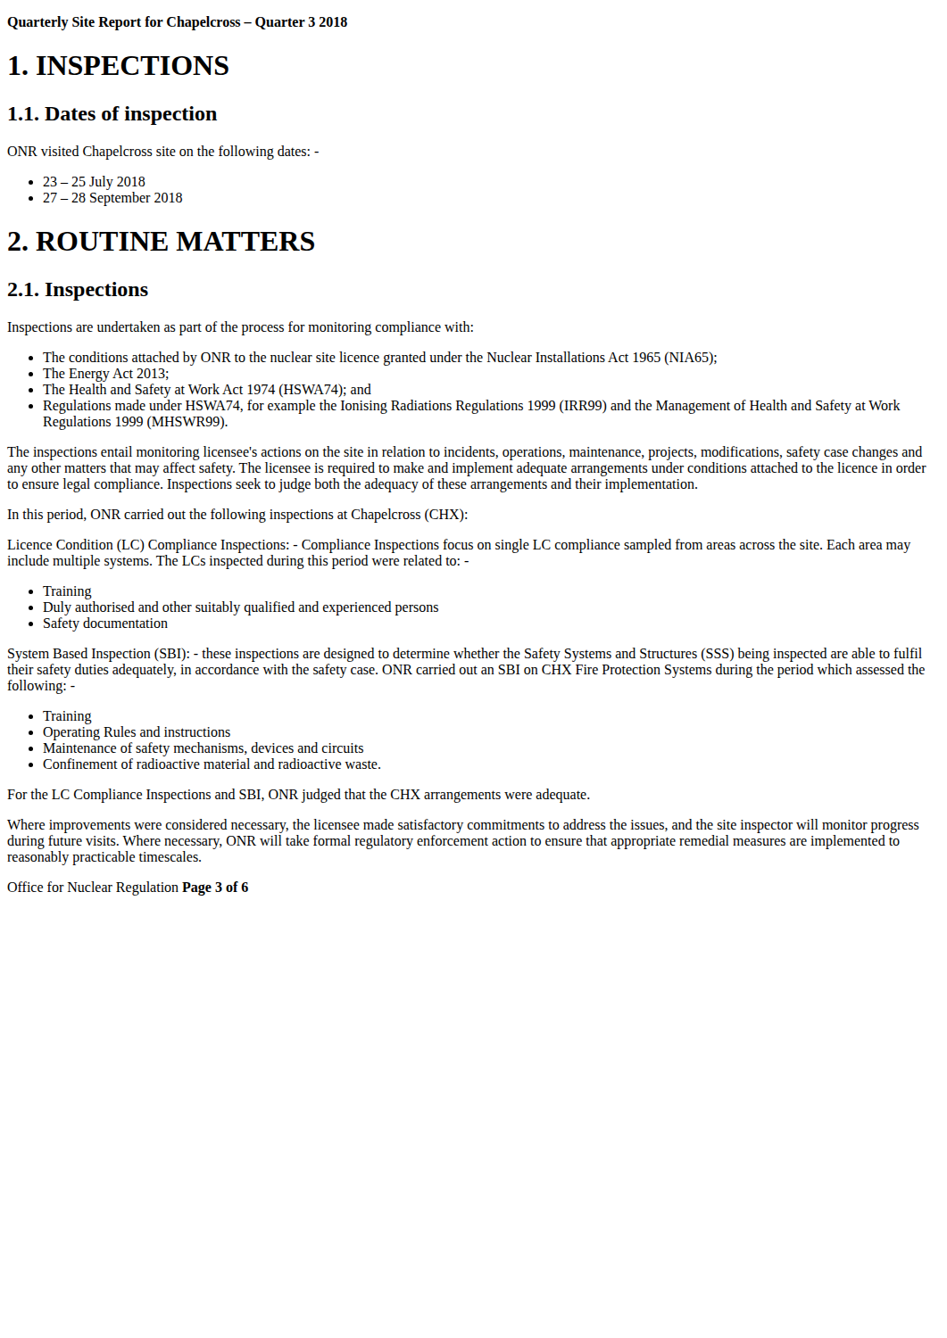Quarterly Site Report for Chapelcross – Quarter 3 2018
1. INSPECTIONS
1.1. Dates of inspection
ONR visited Chapelcross site on the following dates: -
23 – 25 July 2018
27 – 28 September 2018
2. ROUTINE MATTERS
2.1. Inspections
Inspections are undertaken as part of the process for monitoring compliance with:
The conditions attached by ONR to the nuclear site licence granted under the Nuclear Installations Act 1965 (NIA65);
The Energy Act 2013;
The Health and Safety at Work Act 1974 (HSWA74); and
Regulations made under HSWA74, for example the Ionising Radiations Regulations 1999 (IRR99) and the Management of Health and Safety at Work Regulations 1999 (MHSWR99).
The inspections entail monitoring licensee's actions on the site in relation to incidents, operations, maintenance, projects, modifications, safety case changes and any other matters that may affect safety. The licensee is required to make and implement adequate arrangements under conditions attached to the licence in order to ensure legal compliance. Inspections seek to judge both the adequacy of these arrangements and their implementation.
In this period, ONR carried out the following inspections at Chapelcross (CHX):
Licence Condition (LC) Compliance Inspections: - Compliance Inspections focus on single LC compliance sampled from areas across the site. Each area may include multiple systems. The LCs inspected during this period were related to: -
Training
Duly authorised and other suitably qualified and experienced persons
Safety documentation
System Based Inspection (SBI): - these inspections are designed to determine whether the Safety Systems and Structures (SSS) being inspected are able to fulfil their safety duties adequately, in accordance with the safety case. ONR carried out an SBI on CHX Fire Protection Systems during the period which assessed the following: -
Training
Operating Rules and instructions
Maintenance of safety mechanisms, devices and circuits
Confinement of radioactive material and radioactive waste.
For the LC Compliance Inspections and SBI, ONR judged that the CHX arrangements were adequate.
Where improvements were considered necessary, the licensee made satisfactory commitments to address the issues, and the site inspector will monitor progress during future visits. Where necessary, ONR will take formal regulatory enforcement action to ensure that appropriate remedial measures are implemented to reasonably practicable timescales.
Office for Nuclear Regulation Page 3 of 6